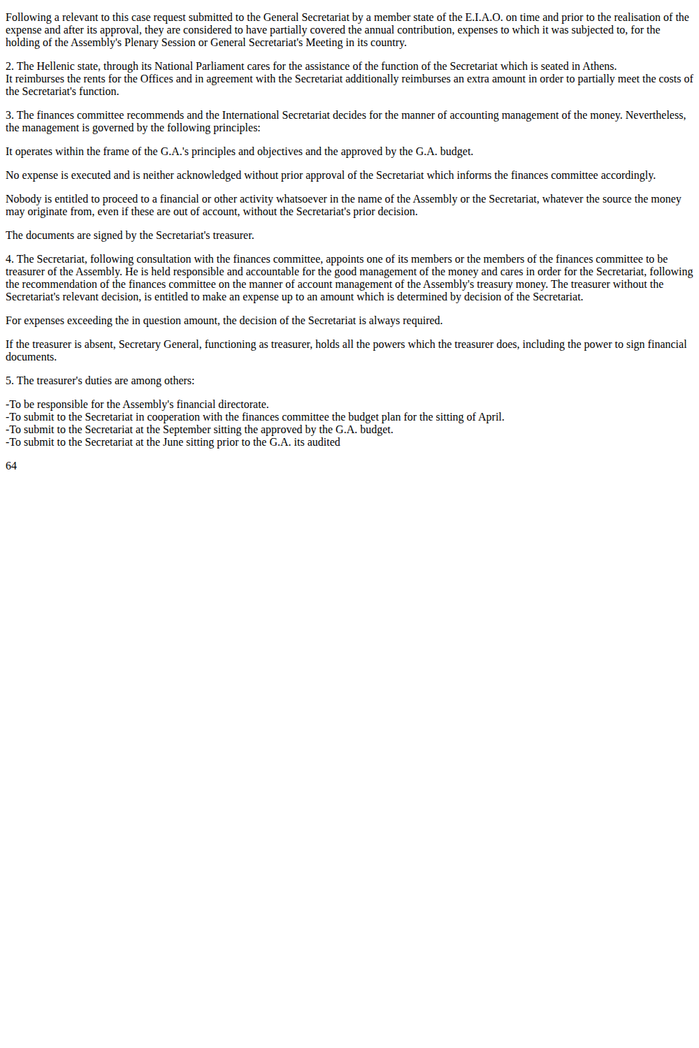Following a relevant to this case request submitted to the General Secretariat by a member state of the E.I.A.O. on time and prior to the realisation of the expense and after its approval, they are considered to have partially covered the annual contribution, expenses to which it was subjected to, for the holding of the Assembly's Plenary Session or General Secretariat's Meeting in its country.
2. The Hellenic state, through its National Parliament cares for the assistance of the function of the Secretariat which is seated in Athens.
It reimburses the rents for the Offices and in agreement with the Secretariat additionally reimburses an extra amount in order to partially meet the costs of the Secretariat's function.
3. The finances committee recommends and the International Secretariat decides for the manner of accounting management of the money. Nevertheless, the management is governed by the following principles:
It operates within the frame of the G.A.'s principles and objectives and the approved by the G.A. budget.
No expense is executed and is neither acknowledged without prior approval of the Secretariat which informs the finances committee accordingly.
Nobody is entitled to proceed to a financial or other activity whatsoever in the name of the Assembly or the Secretariat, whatever the source the money may originate from, even if these are out of account, without the Secretariat's prior decision.
The documents are signed by the Secretariat's treasurer.
4. The Secretariat, following consultation with the finances committee, appoints one of its members or the members of the finances committee to be treasurer of the Assembly. He is held responsible and accountable for the good management of the money and cares in order for the Secretariat, following the recommendation of the finances committee on the manner of account management of the Assembly's treasury money. The treasurer without the Secretariat's relevant decision, is entitled to make an expense up to an amount which is determined by decision of the Secretariat.
For expenses exceeding the in question amount, the decision of the Secretariat is always required.
If the treasurer is absent, Secretary General, functioning as treasurer, holds all the powers which the treasurer does, including the power to sign financial documents.
5. The treasurer's duties are among others:
-To be responsible for the Assembly's financial directorate.
-To submit to the Secretariat in cooperation with the finances committee the budget plan for the sitting of April.
-To submit to the Secretariat at the September sitting the approved by the G.A. budget.
-To submit to the Secretariat at the June sitting prior to the G.A. its audited
64